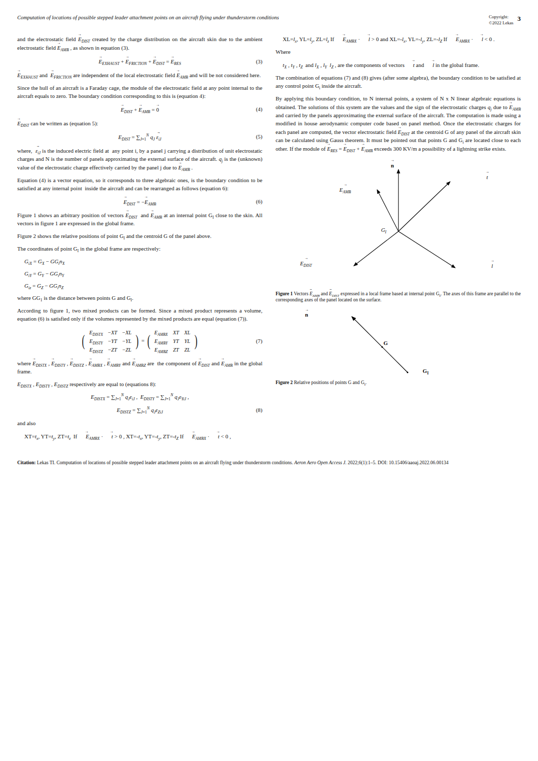Computation of locations of possible stepped leader attachment points on an aircraft flying under thunderstorm conditions
Copyright:
©2022 Lekas
3
and the electrostatic field EDIST created by the charge distribution on the aircraft skin due to the ambient electrostatic field EAMB , as shown in equation (3).
EEXHAUST + EFRICTION + EDIST = ERES
(3)
EEXHAUST and EFRICTION are independent of the local electrostatic field EAMB and will be not considered here.
Since the hull of an aircraft is a Faraday cage, the module of the electrostatic field at any point internal to the aircraft equals to zero. The boundary condition corresponding to this is (equation 4):
EDIST + EAMB = 0
(4)
EDIST can be written as (equation 5):
EDIST = ∑J=1N qJ εiJ
(5)
where, εiJ is the induced electric field at any point i, by a panel j carrying a distribution of unit electrostatic charges and N is the number of panels approximating the external surface of the aircraft. qj is the (unknown) value of the electrostatic charge effectively carried by the panel j due to EAMB .
Equation (4) is a vector equation, so it corresponds to three algebraic ones, is the boundary condition to be satisfied at any internal point inside the aircraft and can be rearranged as follows (equation 6):
EDIST = −EAMB
(6)
Figure 1 shows an arbitrary position of vectors EDIST and EAMB at an internal point GI close to the skin. All vectors in figure 1 are expressed in the global frame.
Figure 2 shows the relative positions of point GI and the centroid G of the panel above.
The coordinates of point GI in the global frame are respectively:
GiX = GX − GGinX
GiY = GY − GGinY
Giz = GZ − GGinZ
where GG1 is the distance between points G and GI.
According to figure 1, two mixed products can be formed. Since a mixed product represents a volume, equation (6) is satisfied only if the volumes represented by the mixed products are equal (equation (7)).
(
| E DISTX | − XT | − XL |
| E DISTY | − YT | − YL |
| E DISTZ | − ZT | − ZL |
) = (
| E AMBX | XT | XL |
| E AMBY | YT | YL |
| E AMBZ | ZT | ZL |
)
(7)
where EDISTX , EDISTY , EDISTZ , EAMBX , EAMBY and EAMBZ are the component of EDIST and EAMB in the global frame.
EDISTX , EDISTY , EDISTZ respectively are equal to (equations 8):
EDISTX = ∑J=1N qJ εiJ , EDISTY = ∑J=1N qJ εYiJ ,
EDISTZ = ∑J=1N qJ εZiJ
(8)
and also
XT=tx, YT=ty, ZT=tz If EAMBX · t > 0 , XT=-tx, YT=-ty, ZT=-tZ If EAMBX · t < 0 ,
XL=lx, YL=ly, ZL=lz If EAMBX · l > 0 and XL=-lx, YL=-ly, ZL=-lZ If EAMBX · l < 0 .
Where
tX , tY , tZ and lX , lY lZ , are the components of vectors t and l in the global frame.
The combination of equations (7) and (8) gives (after some algebra), the boundary condition to be satisfied at any control point Gi inside the aircraft.
By applying this boundary condition, to N internal points, a system of N x N linear algebraic equations is obtained. The solutions of this system are the values and the sign of the electrostatic charges qj due to EAMB and carried by the panels approximating the external surface of the aircraft. The computation is made using a modified in house aerodynamic computer code based on panel method. Once the electrostatic charges for each panel are computed, the vector electrostatic field EDIST at the centroid G of any panel of the aircraft skin can be calculated using Gauss theorem. It must be pointed out that points G and Gi are located close to each other. If the module of ERES = EDIST + EAMB exceeds 300 KV/m a possibility of a lightning strike exists.
n
EAMB
t
l
EDIST
GI
Figure 1 Vectors EAMB and EDIST expressed in a local frame based at internal point GI. The axes of this frame are parallel to the corresponding axes of the panel located on the surface.
n
G
GI
Figure 2 Relative positions of points G and GI.
Citation: Lekas TI. Computation of locations of possible stepped leader attachment points on an aircraft flying under thunderstorm conditions. Aeron Aero Open Access J. 2022;6(1):1–5. DOI: 10.15406/aaoaj.2022.06.00134